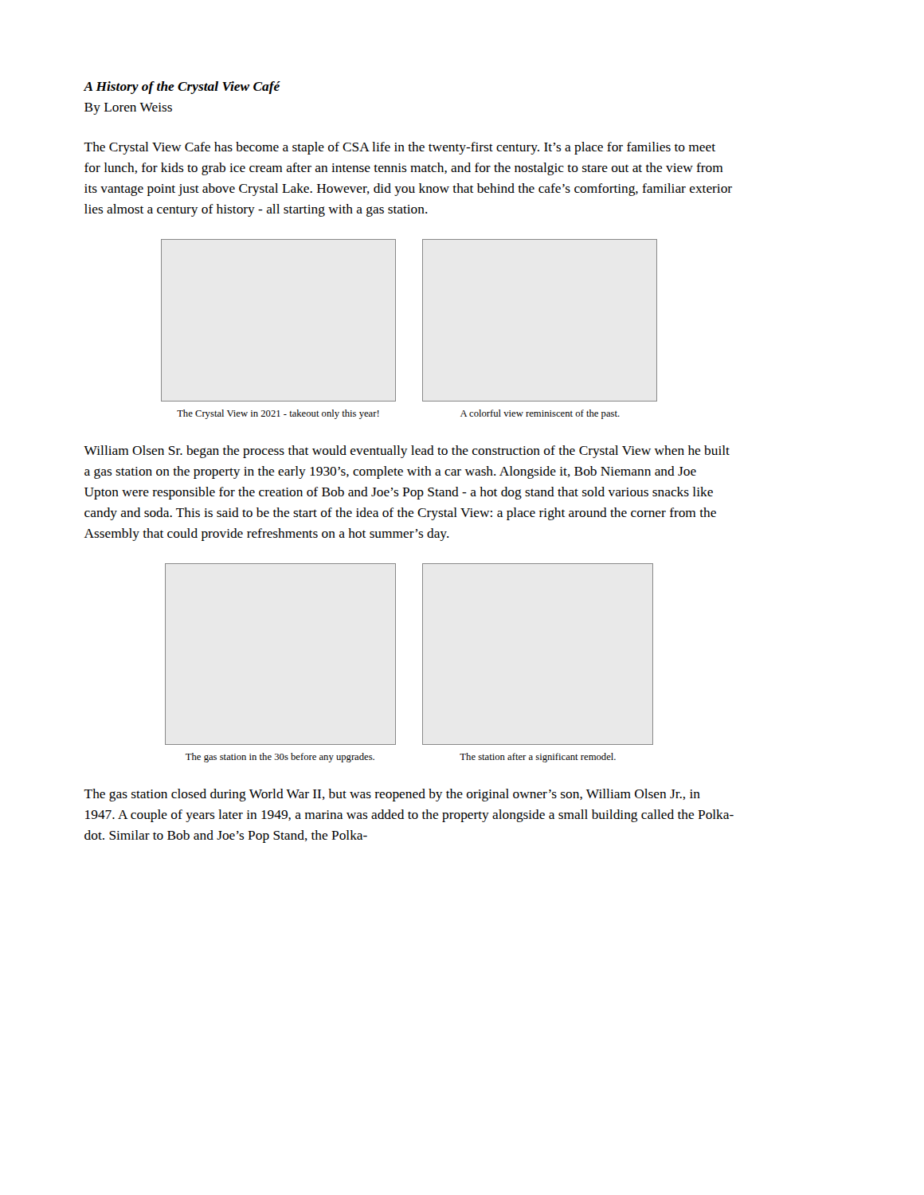A History of the Crystal View Café
By Loren Weiss
The Crystal View Cafe has become a staple of CSA life in the twenty-first century. It’s a place for families to meet for lunch, for kids to grab ice cream after an intense tennis match, and for the nostalgic to stare out at the view from its vantage point just above Crystal Lake. However, did you know that behind the cafe’s comforting, familiar exterior lies almost a century of history - all starting with a gas station.
The Crystal View in 2021 - takeout only this year!
A colorful view reminiscent of the past.
William Olsen Sr. began the process that would eventually lead to the construction of the Crystal View when he built a gas station on the property in the early 1930’s, complete with a car wash. Alongside it, Bob Niemann and Joe Upton were responsible for the creation of Bob and Joe’s Pop Stand - a hot dog stand that sold various snacks like candy and soda. This is said to be the start of the idea of the Crystal View: a place right around the corner from the Assembly that could provide refreshments on a hot summer’s day.
The gas station in the 30s before any upgrades.
The station after a significant remodel.
The gas station closed during World War II, but was reopened by the original owner’s son, William Olsen Jr., in 1947. A couple of years later in 1949, a marina was added to the property alongside a small building called the Polka-dot. Similar to Bob and Joe’s Pop Stand, the Polka-